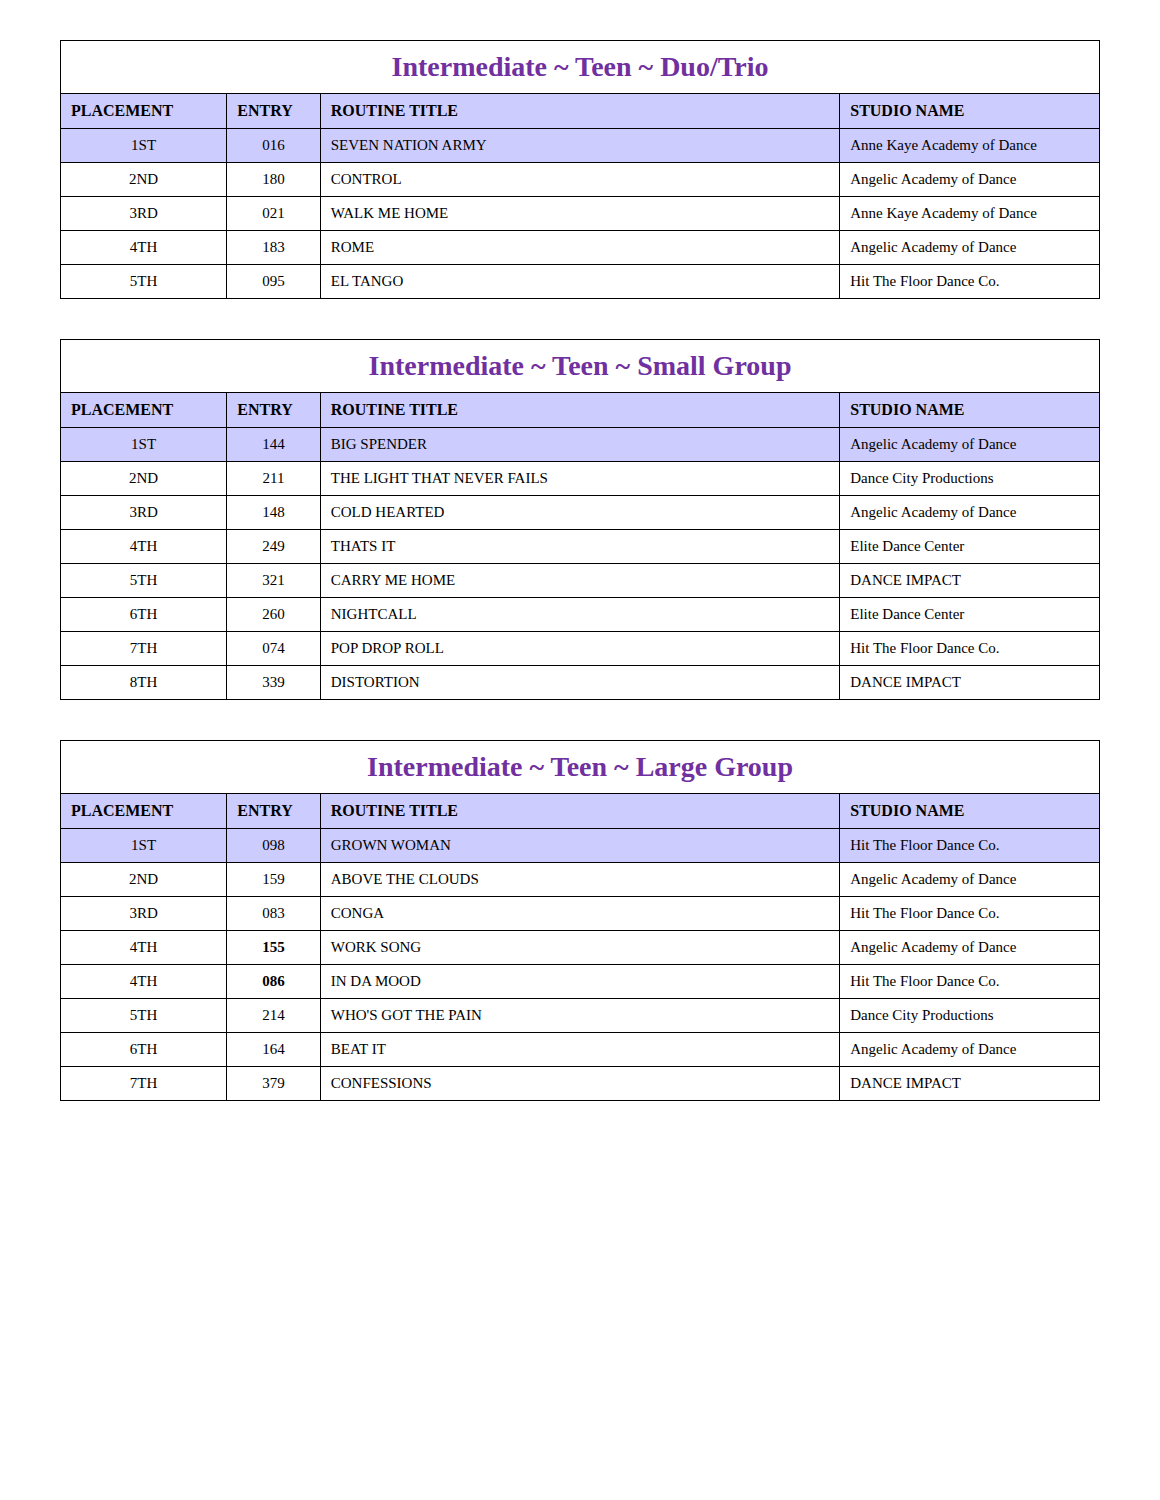Intermediate ~ Teen ~ Duo/Trio
| PLACEMENT | ENTRY | ROUTINE TITLE | STUDIO NAME |
| --- | --- | --- | --- |
| 1ST | 016 | SEVEN NATION ARMY | Anne Kaye Academy of Dance |
| 2ND | 180 | CONTROL | Angelic Academy of Dance |
| 3RD | 021 | WALK ME HOME | Anne Kaye Academy of Dance |
| 4TH | 183 | ROME | Angelic Academy of Dance |
| 5TH | 095 | EL TANGO | Hit The Floor Dance Co. |
Intermediate ~ Teen ~ Small Group
| PLACEMENT | ENTRY | ROUTINE TITLE | STUDIO NAME |
| --- | --- | --- | --- |
| 1ST | 144 | BIG SPENDER | Angelic Academy of Dance |
| 2ND | 211 | THE LIGHT THAT NEVER FAILS | Dance City Productions |
| 3RD | 148 | COLD HEARTED | Angelic Academy of Dance |
| 4TH | 249 | THATS IT | Elite Dance Center |
| 5TH | 321 | CARRY ME HOME | DANCE IMPACT |
| 6TH | 260 | NIGHTCALL | Elite Dance Center |
| 7TH | 074 | POP DROP ROLL | Hit The Floor Dance Co. |
| 8TH | 339 | DISTORTION | DANCE IMPACT |
Intermediate ~ Teen ~ Large Group
| PLACEMENT | ENTRY | ROUTINE TITLE | STUDIO NAME |
| --- | --- | --- | --- |
| 1ST | 098 | GROWN WOMAN | Hit The Floor Dance Co. |
| 2ND | 159 | ABOVE THE CLOUDS | Angelic Academy of Dance |
| 3RD | 083 | CONGA | Hit The Floor Dance Co. |
| 4TH | 155 | WORK SONG | Angelic Academy of Dance |
| 4TH | 086 | IN DA MOOD | Hit The Floor Dance Co. |
| 5TH | 214 | WHO'S GOT THE PAIN | Dance City Productions |
| 6TH | 164 | BEAT IT | Angelic Academy of Dance |
| 7TH | 379 | CONFESSIONS | DANCE IMPACT |